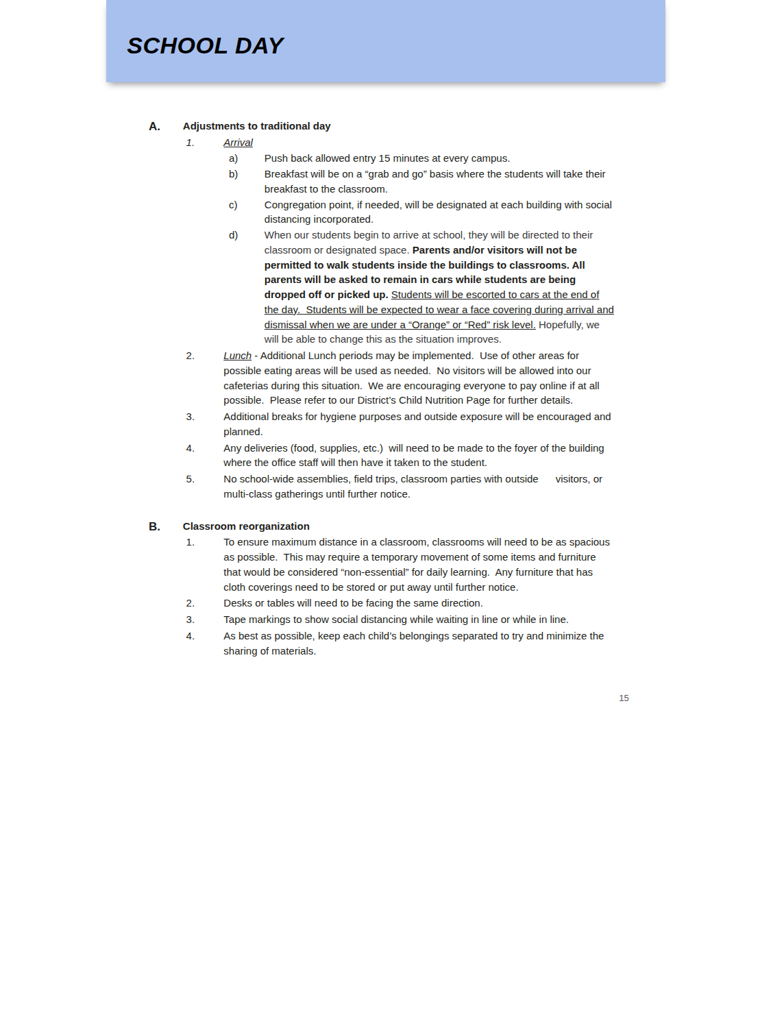SCHOOL DAY
A. Adjustments to traditional day
1. Arrival
a) Push back allowed entry 15 minutes at every campus.
b) Breakfast will be on a “grab and go” basis where the students will take their breakfast to the classroom.
c) Congregation point, if needed, will be designated at each building with social distancing incorporated.
d) When our students begin to arrive at school, they will be directed to their classroom or designated space. Parents and/or visitors will not be permitted to walk students inside the buildings to classrooms. All parents will be asked to remain in cars while students are being dropped off or picked up. Students will be escorted to cars at the end of the day. Students will be expected to wear a face covering during arrival and dismissal when we are under a “Orange” or “Red” risk level. Hopefully, we will be able to change this as the situation improves.
2. Lunch - Additional Lunch periods may be implemented. Use of other areas for possible eating areas will be used as needed. No visitors will be allowed into our cafeterias during this situation. We are encouraging everyone to pay online if at all possible. Please refer to our District’s Child Nutrition Page for further details.
3. Additional breaks for hygiene purposes and outside exposure will be encouraged and planned.
4. Any deliveries (food, supplies, etc.) will need to be made to the foyer of the building where the office staff will then have it taken to the student.
5. No school-wide assemblies, field trips, classroom parties with outside visitors, or multi-class gatherings until further notice.
B. Classroom reorganization
1. To ensure maximum distance in a classroom, classrooms will need to be as spacious as possible. This may require a temporary movement of some items and furniture that would be considered “non-essential” for daily learning. Any furniture that has cloth coverings need to be stored or put away until further notice.
2. Desks or tables will need to be facing the same direction.
3. Tape markings to show social distancing while waiting in line or while in line.
4. As best as possible, keep each child’s belongings separated to try and minimize the sharing of materials.
15